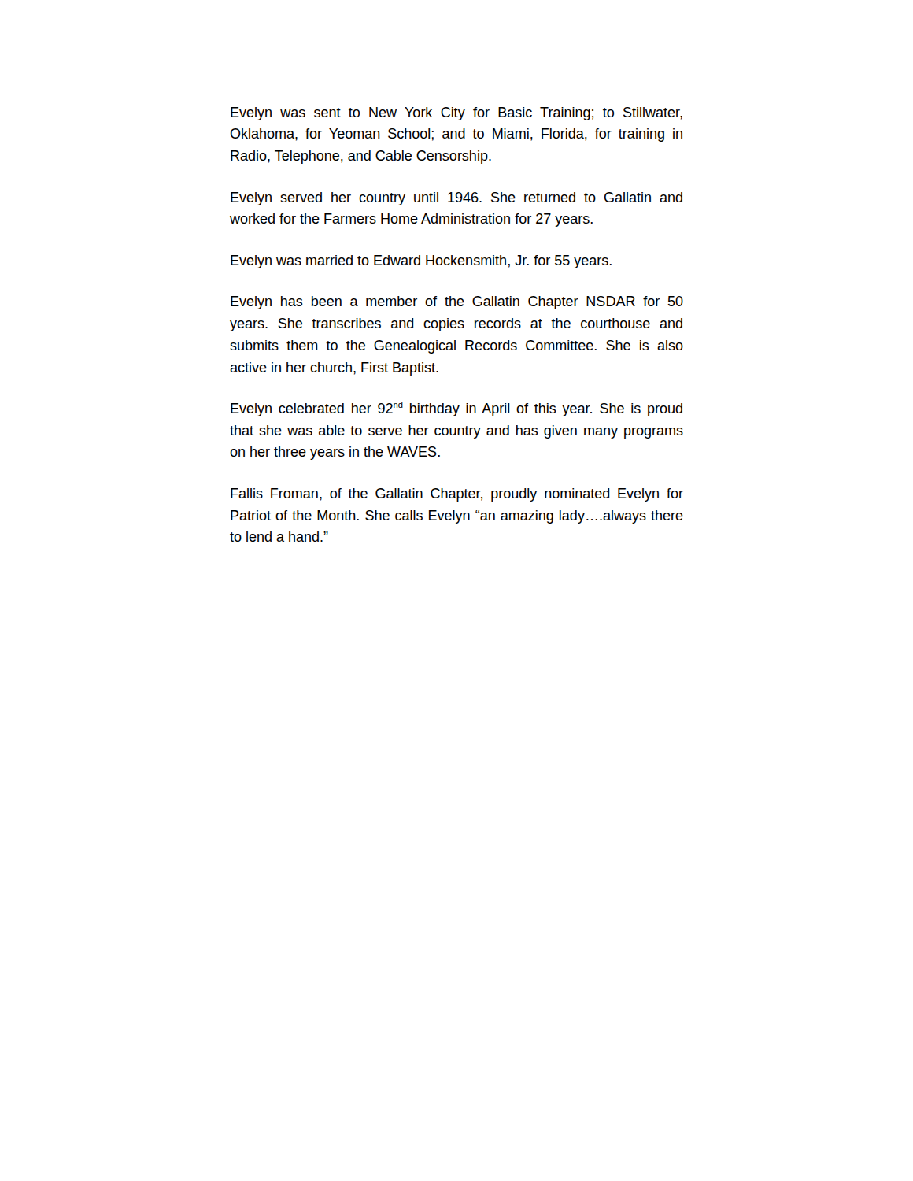Evelyn was sent to New York City for Basic Training; to Stillwater, Oklahoma, for Yeoman School; and to Miami, Florida, for training in Radio, Telephone, and Cable Censorship.
Evelyn served her country until 1946. She returned to Gallatin and worked for the Farmers Home Administration for 27 years.
Evelyn was married to Edward Hockensmith, Jr. for 55 years.
Evelyn has been a member of the Gallatin Chapter NSDAR for 50 years. She transcribes and copies records at the courthouse and submits them to the Genealogical Records Committee. She is also active in her church, First Baptist.
Evelyn celebrated her 92nd birthday in April of this year. She is proud that she was able to serve her country and has given many programs on her three years in the WAVES.
Fallis Froman, of the Gallatin Chapter, proudly nominated Evelyn for Patriot of the Month. She calls Evelyn “an amazing lady….always there to lend a hand.”